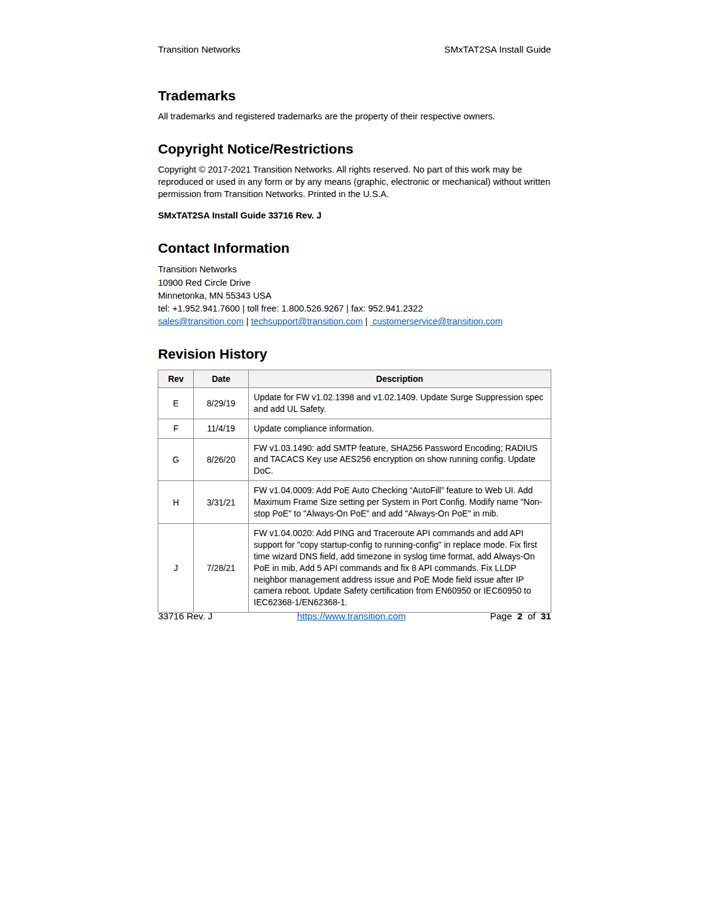Transition Networks
SMxTAT2SA Install Guide
Trademarks
All trademarks and registered trademarks are the property of their respective owners.
Copyright Notice/Restrictions
Copyright © 2017-2021 Transition Networks. All rights reserved. No part of this work may be reproduced or used in any form or by any means (graphic, electronic or mechanical) without written permission from Transition Networks. Printed in the U.S.A.
SMxTAT2SA Install Guide 33716 Rev. J
Contact Information
Transition Networks
10900 Red Circle Drive
Minnetonka, MN 55343 USA
tel: +1.952.941.7600 | toll free: 1.800.526.9267 | fax: 952.941.2322
sales@transition.com | techsupport@transition.com | customerservice@transition.com
Revision History
| Rev | Date | Description |
| --- | --- | --- |
| E | 8/29/19 | Update for FW v1.02.1398 and v1.02.1409. Update Surge Suppression spec and add UL Safety. |
| F | 11/4/19 | Update compliance information. |
| G | 8/26/20 | FW v1.03.1490: add SMTP feature, SHA256 Password Encoding; RADIUS and TACACS Key use AES256 encryption on show running config. Update DoC. |
| H | 3/31/21 | FW v1.04.0009: Add PoE Auto Checking “AutoFill” feature to Web UI. Add Maximum Frame Size setting per System in Port Config. Modify name "Non-stop PoE" to "Always-On PoE” and add "Always-On PoE" in mib. |
| J | 7/28/21 | FW v1.04.0020: Add PING and Traceroute API commands and add API support for "copy startup-config to running-config" in replace mode. Fix first time wizard DNS field, add timezone in syslog time format, add Always-On PoE in mib, Add 5 API commands and fix 8 API commands. Fix LLDP neighbor management address issue and PoE Mode field issue after IP camera reboot. Update Safety certification from EN60950 or IEC60950 to IEC62368-1/EN62368-1. |
33716 Rev. J
https://www.transition.com
Page 2 of 31